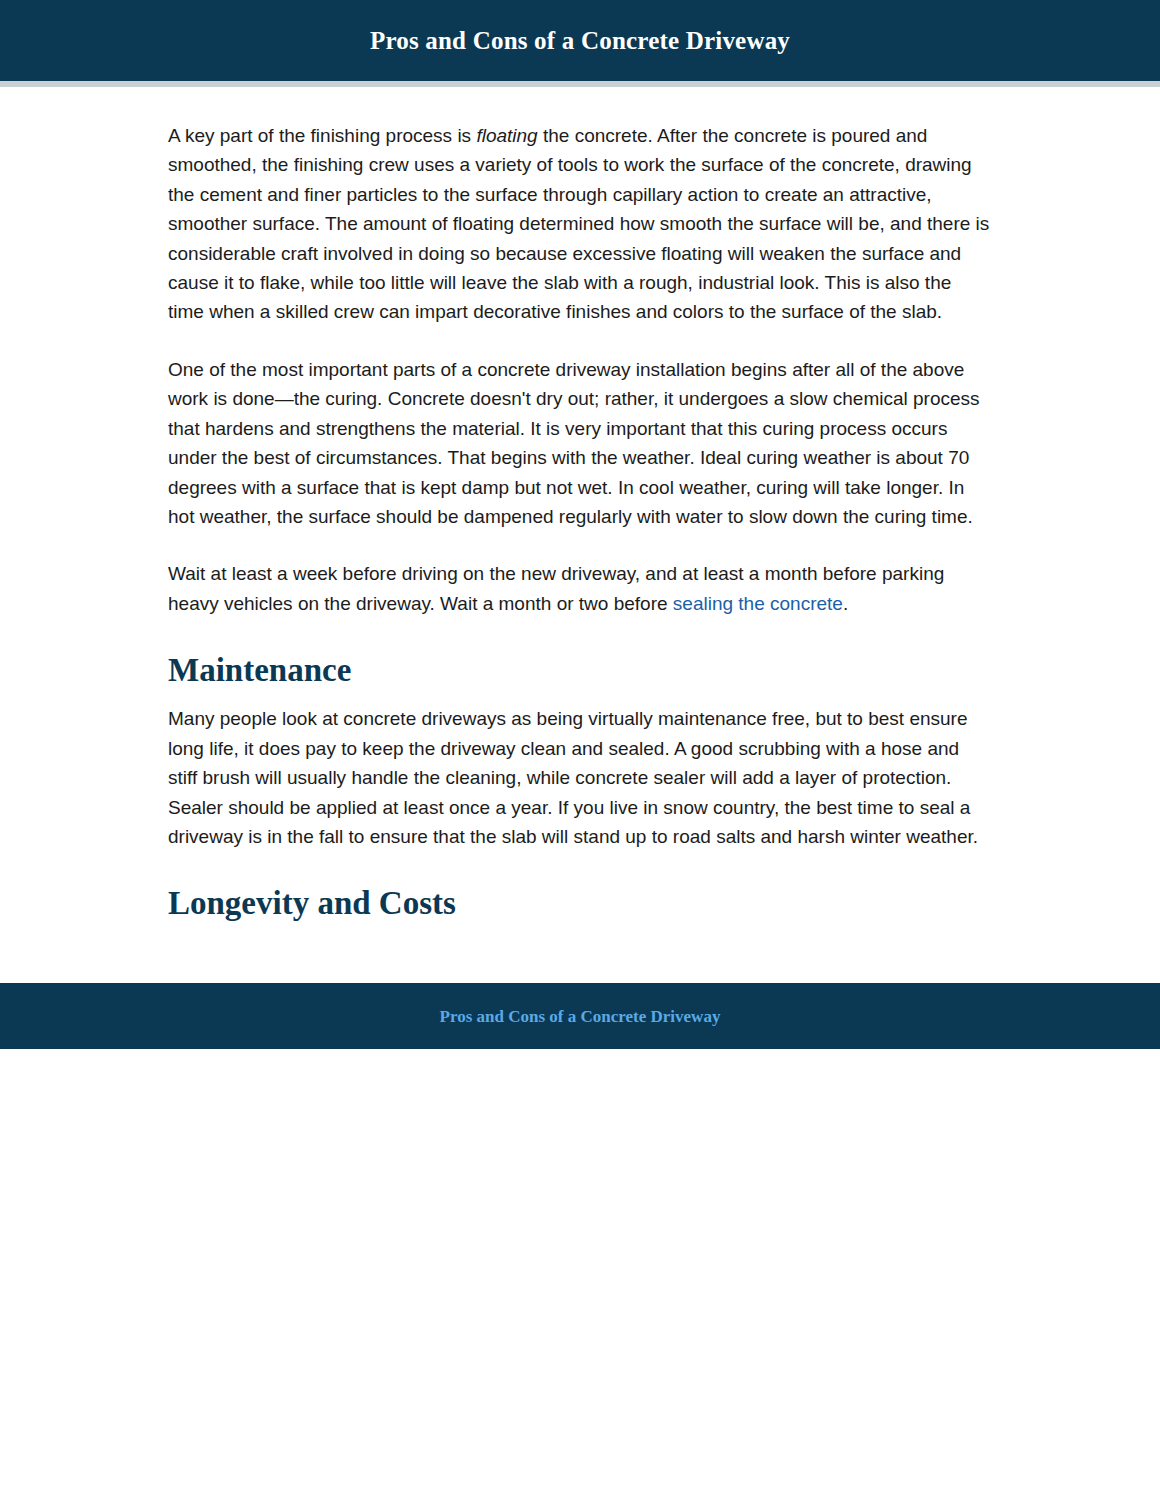Pros and Cons of a Concrete Driveway
A key part of the finishing process is floating the concrete. After the concrete is poured and smoothed, the finishing crew uses a variety of tools to work the surface of the concrete, drawing the cement and finer particles to the surface through capillary action to create an attractive, smoother surface. The amount of floating determined how smooth the surface will be, and there is considerable craft involved in doing so because excessive floating will weaken the surface and cause it to flake, while too little will leave the slab with a rough, industrial look. This is also the time when a skilled crew can impart decorative finishes and colors to the surface of the slab.
One of the most important parts of a concrete driveway installation begins after all of the above work is done—the curing. Concrete doesn't dry out; rather, it undergoes a slow chemical process that hardens and strengthens the material. It is very important that this curing process occurs under the best of circumstances. That begins with the weather. Ideal curing weather is about 70 degrees with a surface that is kept damp but not wet. In cool weather, curing will take longer. In hot weather, the surface should be dampened regularly with water to slow down the curing time.
Wait at least a week before driving on the new driveway, and at least a month before parking heavy vehicles on the driveway. Wait a month or two before sealing the concrete.
Maintenance
Many people look at concrete driveways as being virtually maintenance free, but to best ensure long life, it does pay to keep the driveway clean and sealed. A good scrubbing with a hose and stiff brush will usually handle the cleaning, while concrete sealer will add a layer of protection. Sealer should be applied at least once a year. If you live in snow country, the best time to seal a driveway is in the fall to ensure that the slab will stand up to road salts and harsh winter weather.
Longevity and Costs
Pros and Cons of a Concrete Driveway